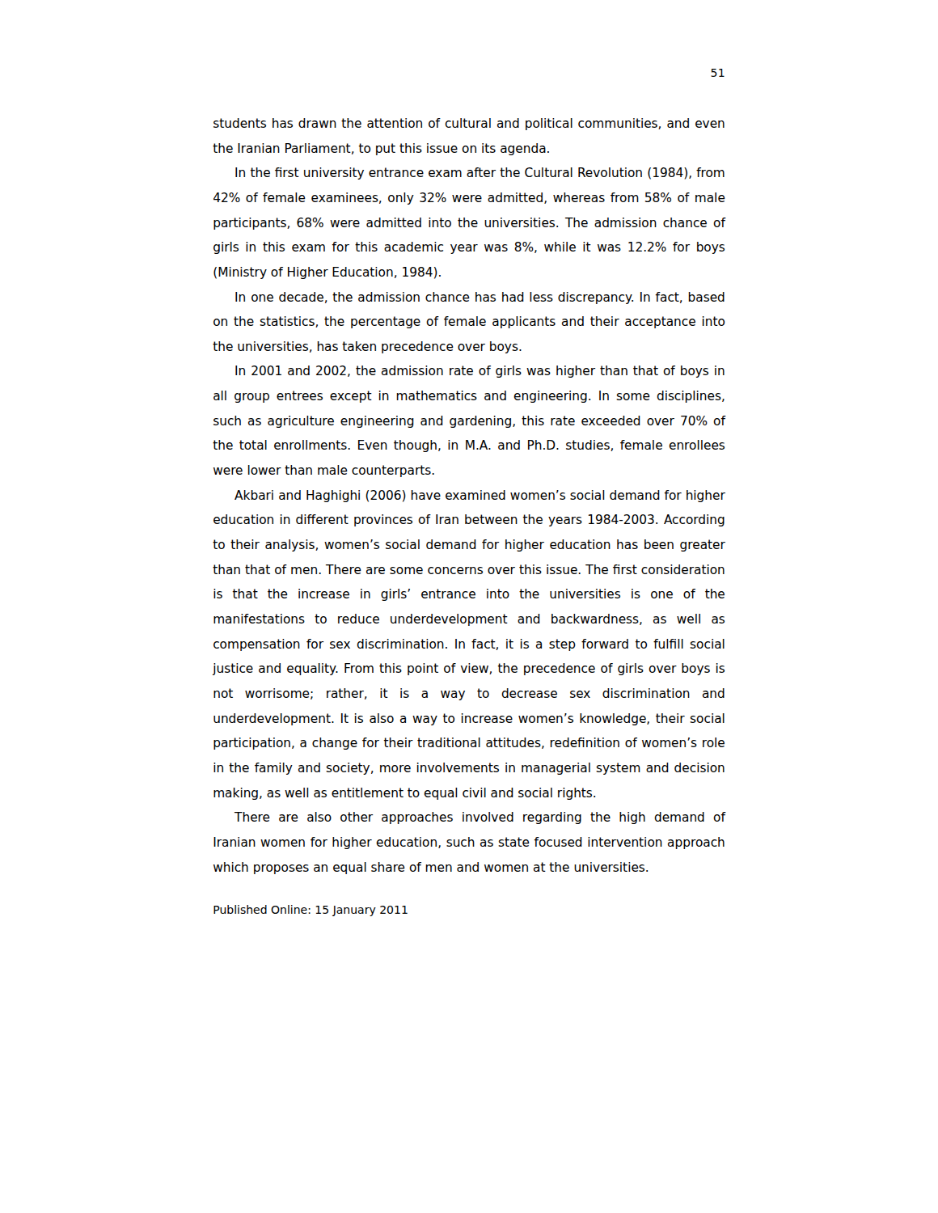51
students has drawn the attention of cultural and political communities, and even the Iranian Parliament, to put this issue on its agenda.
In the first university entrance exam after the Cultural Revolution (1984), from 42% of female examinees, only 32% were admitted, whereas from 58% of male participants, 68% were admitted into the universities. The admission chance of girls in this exam for this academic year was 8%, while it was 12.2% for boys (Ministry of Higher Education, 1984).
In one decade, the admission chance has had less discrepancy. In fact, based on the statistics, the percentage of female applicants and their acceptance into the universities, has taken precedence over boys.
In 2001 and 2002, the admission rate of girls was higher than that of boys in all group entrees except in mathematics and engineering. In some disciplines, such as agriculture engineering and gardening, this rate exceeded over 70% of the total enrollments. Even though, in M.A. and Ph.D. studies, female enrollees were lower than male counterparts.
Akbari and Haghighi (2006) have examined women’s social demand for higher education in different provinces of Iran between the years 1984-2003. According to their analysis, women’s social demand for higher education has been greater than that of men. There are some concerns over this issue. The first consideration is that the increase in girls’ entrance into the universities is one of the manifestations to reduce underdevelopment and backwardness, as well as compensation for sex discrimination. In fact, it is a step forward to fulfill social justice and equality. From this point of view, the precedence of girls over boys is not worrisome; rather, it is a way to decrease sex discrimination and underdevelopment. It is also a way to increase women’s knowledge, their social participation, a change for their traditional attitudes, redefinition of women’s role in the family and society, more involvements in managerial system and decision making, as well as entitlement to equal civil and social rights.
There are also other approaches involved regarding the high demand of Iranian women for higher education, such as state focused intervention approach which proposes an equal share of men and women at the universities.
Published Online: 15 January 2011